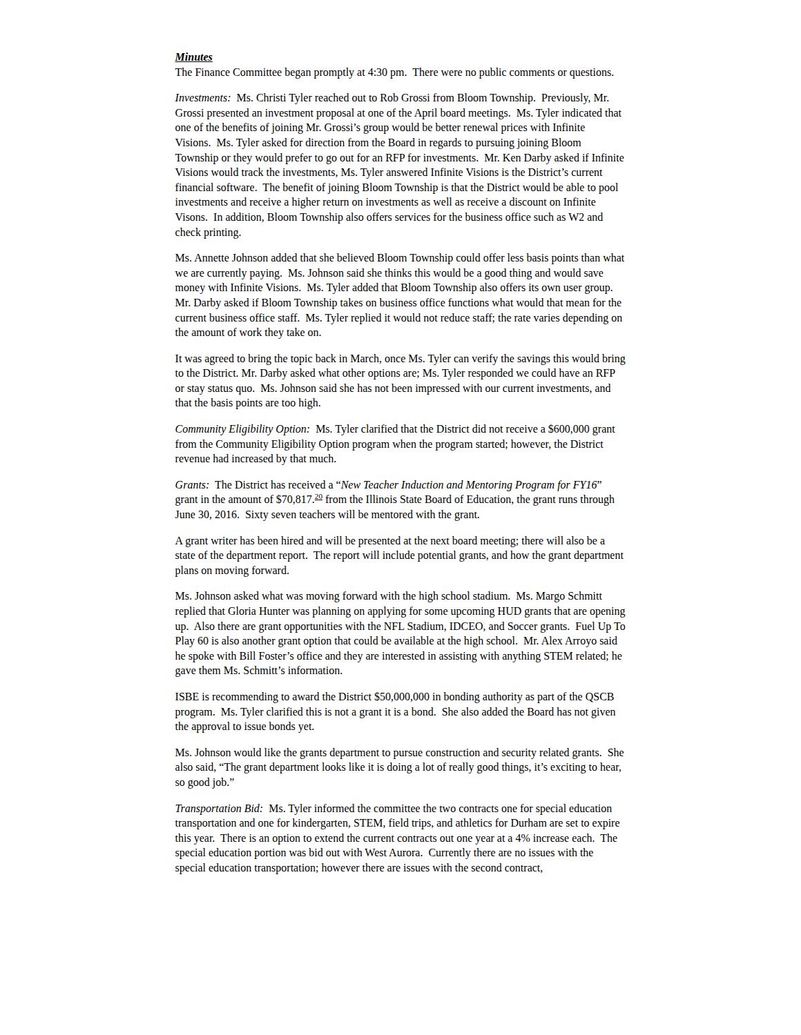Minutes
The Finance Committee began promptly at 4:30 pm. There were no public comments or questions.
Investments: Ms. Christi Tyler reached out to Rob Grossi from Bloom Township. Previously, Mr. Grossi presented an investment proposal at one of the April board meetings. Ms. Tyler indicated that one of the benefits of joining Mr. Grossi’s group would be better renewal prices with Infinite Visions. Ms. Tyler asked for direction from the Board in regards to pursuing joining Bloom Township or they would prefer to go out for an RFP for investments. Mr. Ken Darby asked if Infinite Visions would track the investments, Ms. Tyler answered Infinite Visions is the District’s current financial software. The benefit of joining Bloom Township is that the District would be able to pool investments and receive a higher return on investments as well as receive a discount on Infinite Visons. In addition, Bloom Township also offers services for the business office such as W2 and check printing.
Ms. Annette Johnson added that she believed Bloom Township could offer less basis points than what we are currently paying. Ms. Johnson said she thinks this would be a good thing and would save money with Infinite Visions. Ms. Tyler added that Bloom Township also offers its own user group. Mr. Darby asked if Bloom Township takes on business office functions what would that mean for the current business office staff. Ms. Tyler replied it would not reduce staff; the rate varies depending on the amount of work they take on.
It was agreed to bring the topic back in March, once Ms. Tyler can verify the savings this would bring to the District. Mr. Darby asked what other options are; Ms. Tyler responded we could have an RFP or stay status quo. Ms. Johnson said she has not been impressed with our current investments, and that the basis points are too high.
Community Eligibility Option: Ms. Tyler clarified that the District did not receive a $600,000 grant from the Community Eligibility Option program when the program started; however, the District revenue had increased by that much.
Grants: The District has received a “New Teacher Induction and Mentoring Program for FY16” grant in the amount of $70,817.20 from the Illinois State Board of Education, the grant runs through June 30, 2016. Sixty seven teachers will be mentored with the grant.
A grant writer has been hired and will be presented at the next board meeting; there will also be a state of the department report. The report will include potential grants, and how the grant department plans on moving forward.
Ms. Johnson asked what was moving forward with the high school stadium. Ms. Margo Schmitt replied that Gloria Hunter was planning on applying for some upcoming HUD grants that are opening up. Also there are grant opportunities with the NFL Stadium, IDCEO, and Soccer grants. Fuel Up To Play 60 is also another grant option that could be available at the high school. Mr. Alex Arroyo said he spoke with Bill Foster’s office and they are interested in assisting with anything STEM related; he gave them Ms. Schmitt’s information.
ISBE is recommending to award the District $50,000,000 in bonding authority as part of the QSCB program. Ms. Tyler clarified this is not a grant it is a bond. She also added the Board has not given the approval to issue bonds yet.
Ms. Johnson would like the grants department to pursue construction and security related grants. She also said, “The grant department looks like it is doing a lot of really good things, it’s exciting to hear, so good job.”
Transportation Bid: Ms. Tyler informed the committee the two contracts one for special education transportation and one for kindergarten, STEM, field trips, and athletics for Durham are set to expire this year. There is an option to extend the current contracts out one year at a 4% increase each. The special education portion was bid out with West Aurora. Currently there are no issues with the special education transportation; however there are issues with the second contract,